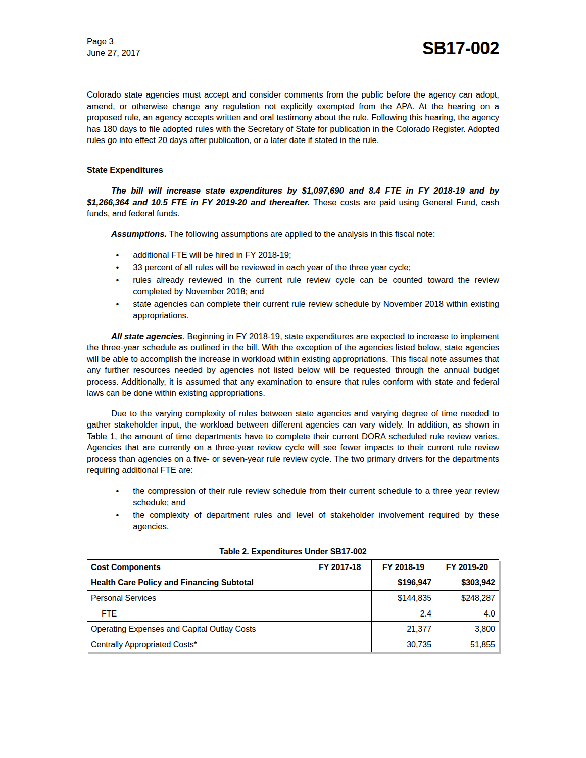Page 3
June 27, 2017
SB17-002
Colorado state agencies must accept and consider comments from the public before the agency can adopt, amend, or otherwise change any regulation not explicitly exempted from the APA. At the hearing on a proposed rule, an agency accepts written and oral testimony about the rule. Following this hearing, the agency has 180 days to file adopted rules with the Secretary of State for publication in the Colorado Register. Adopted rules go into effect 20 days after publication, or a later date if stated in the rule.
State Expenditures
The bill will increase state expenditures by $1,097,690 and 8.4 FTE in FY 2018-19 and by $1,266,364 and 10.5 FTE in FY 2019-20 and thereafter. These costs are paid using General Fund, cash funds, and federal funds.
Assumptions. The following assumptions are applied to the analysis in this fiscal note:
additional FTE will be hired in FY 2018-19;
33 percent of all rules will be reviewed in each year of the three year cycle;
rules already reviewed in the current rule review cycle can be counted toward the review completed by November 2018; and
state agencies can complete their current rule review schedule by November 2018 within existing appropriations.
All state agencies. Beginning in FY 2018-19, state expenditures are expected to increase to implement the three-year schedule as outlined in the bill. With the exception of the agencies listed below, state agencies will be able to accomplish the increase in workload within existing appropriations. This fiscal note assumes that any further resources needed by agencies not listed below will be requested through the annual budget process. Additionally, it is assumed that any examination to ensure that rules conform with state and federal laws can be done within existing appropriations.
Due to the varying complexity of rules between state agencies and varying degree of time needed to gather stakeholder input, the workload between different agencies can vary widely. In addition, as shown in Table 1, the amount of time departments have to complete their current DORA scheduled rule review varies. Agencies that are currently on a three-year review cycle will see fewer impacts to their current rule review process than agencies on a five- or seven-year rule review cycle. The two primary drivers for the departments requiring additional FTE are:
the compression of their rule review schedule from their current schedule to a three year review schedule; and
the complexity of department rules and level of stakeholder involvement required by these agencies.
Table 2. Expenditures Under SB17-002
| Cost Components | FY 2017-18 | FY 2018-19 | FY 2019-20 |
| --- | --- | --- | --- |
| Health Care Policy and Financing Subtotal | | $196,947 | $303,942 |
| Personal Services | | $144,835 | $248,287 |
| FTE | | 2.4 | 4.0 |
| Operating Expenses and Capital Outlay Costs | | 21,377 | 3,800 |
| Centrally Appropriated Costs* | | 30,735 | 51,855 |